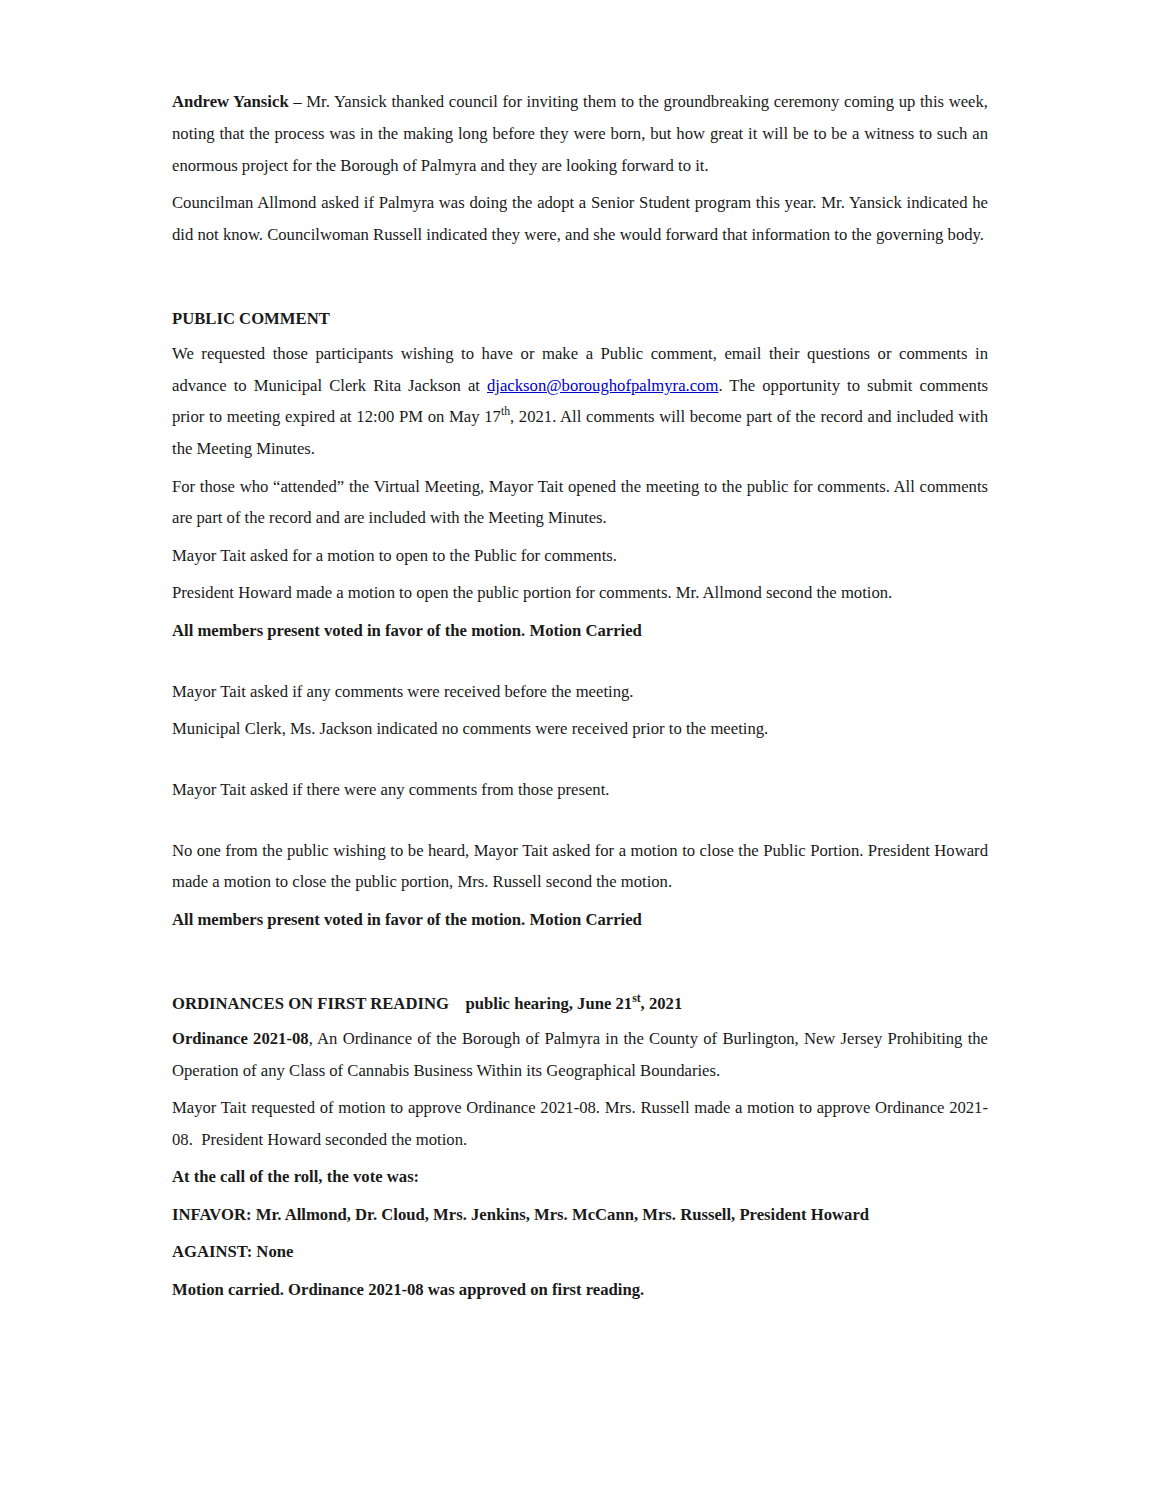Andrew Yansick – Mr. Yansick thanked council for inviting them to the groundbreaking ceremony coming up this week, noting that the process was in the making long before they were born, but how great it will be to be a witness to such an enormous project for the Borough of Palmyra and they are looking forward to it.
Councilman Allmond asked if Palmyra was doing the adopt a Senior Student program this year. Mr. Yansick indicated he did not know. Councilwoman Russell indicated they were, and she would forward that information to the governing body.
PUBLIC COMMENT
We requested those participants wishing to have or make a Public comment, email their questions or comments in advance to Municipal Clerk Rita Jackson at djackson@boroughofpalmyra.com. The opportunity to submit comments prior to meeting expired at 12:00 PM on May 17th, 2021. All comments will become part of the record and included with the Meeting Minutes.
For those who “attended” the Virtual Meeting, Mayor Tait opened the meeting to the public for comments. All comments are part of the record and are included with the Meeting Minutes.
Mayor Tait asked for a motion to open to the Public for comments.
President Howard made a motion to open the public portion for comments. Mr. Allmond second the motion.
All members present voted in favor of the motion. Motion Carried
Mayor Tait asked if any comments were received before the meeting.
Municipal Clerk, Ms. Jackson indicated no comments were received prior to the meeting.
Mayor Tait asked if there were any comments from those present.
No one from the public wishing to be heard, Mayor Tait asked for a motion to close the Public Portion. President Howard made a motion to close the public portion, Mrs. Russell second the motion.
All members present voted in favor of the motion. Motion Carried
ORDINANCES ON FIRST READING public hearing, June 21st, 2021
Ordinance 2021-08, An Ordinance of the Borough of Palmyra in the County of Burlington, New Jersey Prohibiting the Operation of any Class of Cannabis Business Within its Geographical Boundaries.
Mayor Tait requested of motion to approve Ordinance 2021-08. Mrs. Russell made a motion to approve Ordinance 2021-08. President Howard seconded the motion.
At the call of the roll, the vote was:
INFAVOR: Mr. Allmond, Dr. Cloud, Mrs. Jenkins, Mrs. McCann, Mrs. Russell, President Howard
AGAINST: None
Motion carried. Ordinance 2021-08 was approved on first reading.